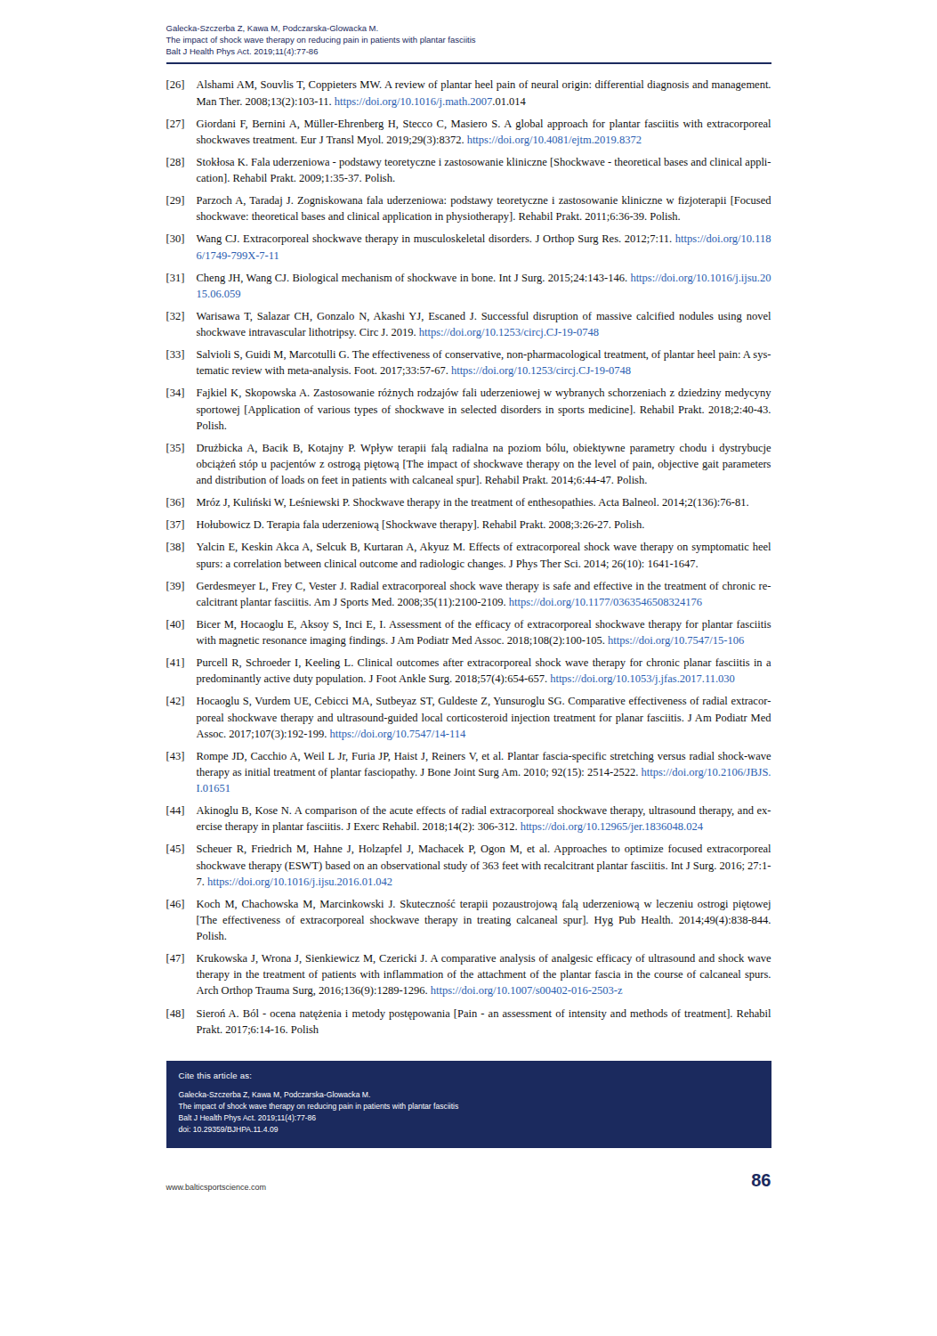Galecka-Szczerba Z, Kawa M, Podczarska-Glowacka M. The impact of shock wave therapy on reducing pain in patients with plantar fasciitis Balt J Health Phys Act. 2019;11(4):77-86
[26] Alshami AM, Souvlis T, Coppieters MW. A review of plantar heel pain of neural origin: differential diagnosis and management. Man Ther. 2008;13(2):103-11. https://doi.org/10.1016/j.math.2007.01.014
[27] Giordani F, Bernini A, Müller-Ehrenberg H, Stecco C, Masiero S. A global approach for plantar fasciitis with extracorporeal shockwaves treatment. Eur J Transl Myol. 2019;29(3):8372. https://doi.org/10.4081/ejtm.2019.8372
[28] Stokłosa K. Fala uderzeniowa - podstawy teoretyczne i zastosowanie kliniczne [Shockwave - theoretical bases and clinical application]. Rehabil Prakt. 2009;1:35-37. Polish.
[29] Parzoch A, Taradaj J. Zogniskowana fala uderzeniowa: podstawy teoretyczne i zastosowanie kliniczne w fizjoterapii [Focused shockwave: theoretical bases and clinical application in physiotherapy]. Rehabil Prakt. 2011;6:36-39. Polish.
[30] Wang CJ. Extracorporeal shockwave therapy in musculoskeletal disorders. J Orthop Surg Res. 2012;7:11. https://doi.org/10.1186/1749-799X-7-11
[31] Cheng JH, Wang CJ. Biological mechanism of shockwave in bone. Int J Surg. 2015;24:143-146. https://doi.org/10.1016/j.ijsu.2015.06.059
[32] Warisawa T, Salazar CH, Gonzalo N, Akashi YJ, Escaned J. Successful disruption of massive calcified nodules using novel shockwave intravascular lithotripsy. Circ J. 2019. https://doi.org/10.1253/circj.CJ-19-0748
[33] Salvioli S, Guidi M, Marcotulli G. The effectiveness of conservative, non-pharmacological treatment, of plantar heel pain: A systematic review with meta-analysis. Foot. 2017;33:57-67. https://doi.org/10.1253/circj.CJ-19-0748
[34] Fajkiel K, Skopowska A. Zastosowanie różnych rodzajów fali uderzeniowej w wybranych schorzeniach z dziedziny medycyny sportowej [Application of various types of shockwave in selected disorders in sports medicine]. Rehabil Prakt. 2018;2:40-43. Polish.
[35] Drużbicka A, Bacik B, Kotajny P. Wpływ terapii falą radialna na poziom bólu, obiektywne parametry chodu i dystrybucje obciążeń stóp u pacjentów z ostrogą piętową [The impact of shockwave therapy on the level of pain, objective gait parameters and distribution of loads on feet in patients with calcaneal spur]. Rehabil Prakt. 2014;6:44-47. Polish.
[36] Mróz J, Kuliński W, Leśniewski P. Shockwave therapy in the treatment of enthesopathies. Acta Balneol. 2014;2(136):76-81.
[37] Hołubowicz D. Terapia fala uderzeniową [Shockwave therapy]. Rehabil Prakt. 2008;3:26-27. Polish.
[38] Yalcin E, Keskin Akca A, Selcuk B, Kurtaran A, Akyuz M. Effects of extracorporeal shock wave therapy on symptomatic heel spurs: a correlation between clinical outcome and radiologic changes. J Phys Ther Sci. 2014; 26(10): 1641-1647.
[39] Gerdesmeyer L, Frey C, Vester J. Radial extracorporeal shock wave therapy is safe and effective in the treatment of chronic recalcitrant plantar fasciitis. Am J Sports Med. 2008;35(11):2100-2109. https://doi.org/10.1177/0363546508324176
[40] Bicer M, Hocaoglu E, Aksoy S, Inci E, I. Assessment of the efficacy of extracorporeal shockwave therapy for plantar fasciitis with magnetic resonance imaging findings. J Am Podiatr Med Assoc. 2018;108(2):100-105. https://doi.org/10.7547/15-106
[41] Purcell R, Schroeder I, Keeling L. Clinical outcomes after extracorporeal shock wave therapy for chronic planar fasciitis in a predominantly active duty population. J Foot Ankle Surg. 2018;57(4):654-657. https://doi.org/10.1053/j.jfas.2017.11.030
[42] Hocaoglu S, Vurdem UE, Cebicci MA, Sutbeyaz ST, Guldeste Z, Yunsuroglu SG. Comparative effectiveness of radial extracorporeal shockwave therapy and ultrasound-guided local corticosteroid injection treatment for planar fasciitis. J Am Podiatr Med Assoc. 2017;107(3):192-199. https://doi.org/10.7547/14-114
[43] Rompe JD, Cacchio A, Weil L Jr, Furia JP, Haist J, Reiners V, et al. Plantar fascia-specific stretching versus radial shock-wave therapy as initial treatment of plantar fasciopathy. J Bone Joint Surg Am. 2010; 92(15): 2514-2522. https://doi.org/10.2106/JBJS.I.01651
[44] Akinoglu B, Kose N. A comparison of the acute effects of radial extracorporeal shockwave therapy, ultrasound therapy, and exercise therapy in plantar fasciitis. J Exerc Rehabil. 2018;14(2): 306-312. https://doi.org/10.12965/jer.1836048.024
[45] Scheuer R, Friedrich M, Hahne J, Holzapfel J, Machacek P, Ogon M, et al. Approaches to optimize focused extracorporeal shockwave therapy (ESWT) based on an observational study of 363 feet with recalcitrant plantar fasciitis. Int J Surg. 2016; 27:1-7. https://doi.org/10.1016/j.ijsu.2016.01.042
[46] Koch M, Chachowska M, Marcinkowski J. Skuteczność terapii pozaustrojową falą uderzeniową w leczeniu ostrogi piętowej [The effectiveness of extracorporeal shockwave therapy in treating calcaneal spur]. Hyg Pub Health. 2014;49(4):838-844. Polish.
[47] Krukowska J, Wrona J, Sienkiewicz M, Czericki J. A comparative analysis of analgesic efficacy of ultrasound and shock wave therapy in the treatment of patients with inflammation of the attachment of the plantar fascia in the course of calcaneal spurs. Arch Orthop Trauma Surg, 2016;136(9):1289-1296. https://doi.org/10.1007/s00402-016-2503-z
[48] Sieroń A. Ból - ocena natężenia i metody postępowania [Pain - an assessment of intensity and methods of treatment]. Rehabil Prakt. 2017;6:14-16. Polish
Cite this article as:
Galecka-Szczerba Z, Kawa M, Podczarska-Glowacka M.
The impact of shock wave therapy on reducing pain in patients with plantar fasciitis
Balt J Health Phys Act. 2019;11(4):77-86
doi: 10.29359/BJHPA.11.4.09
www.balticsportscience.com
86